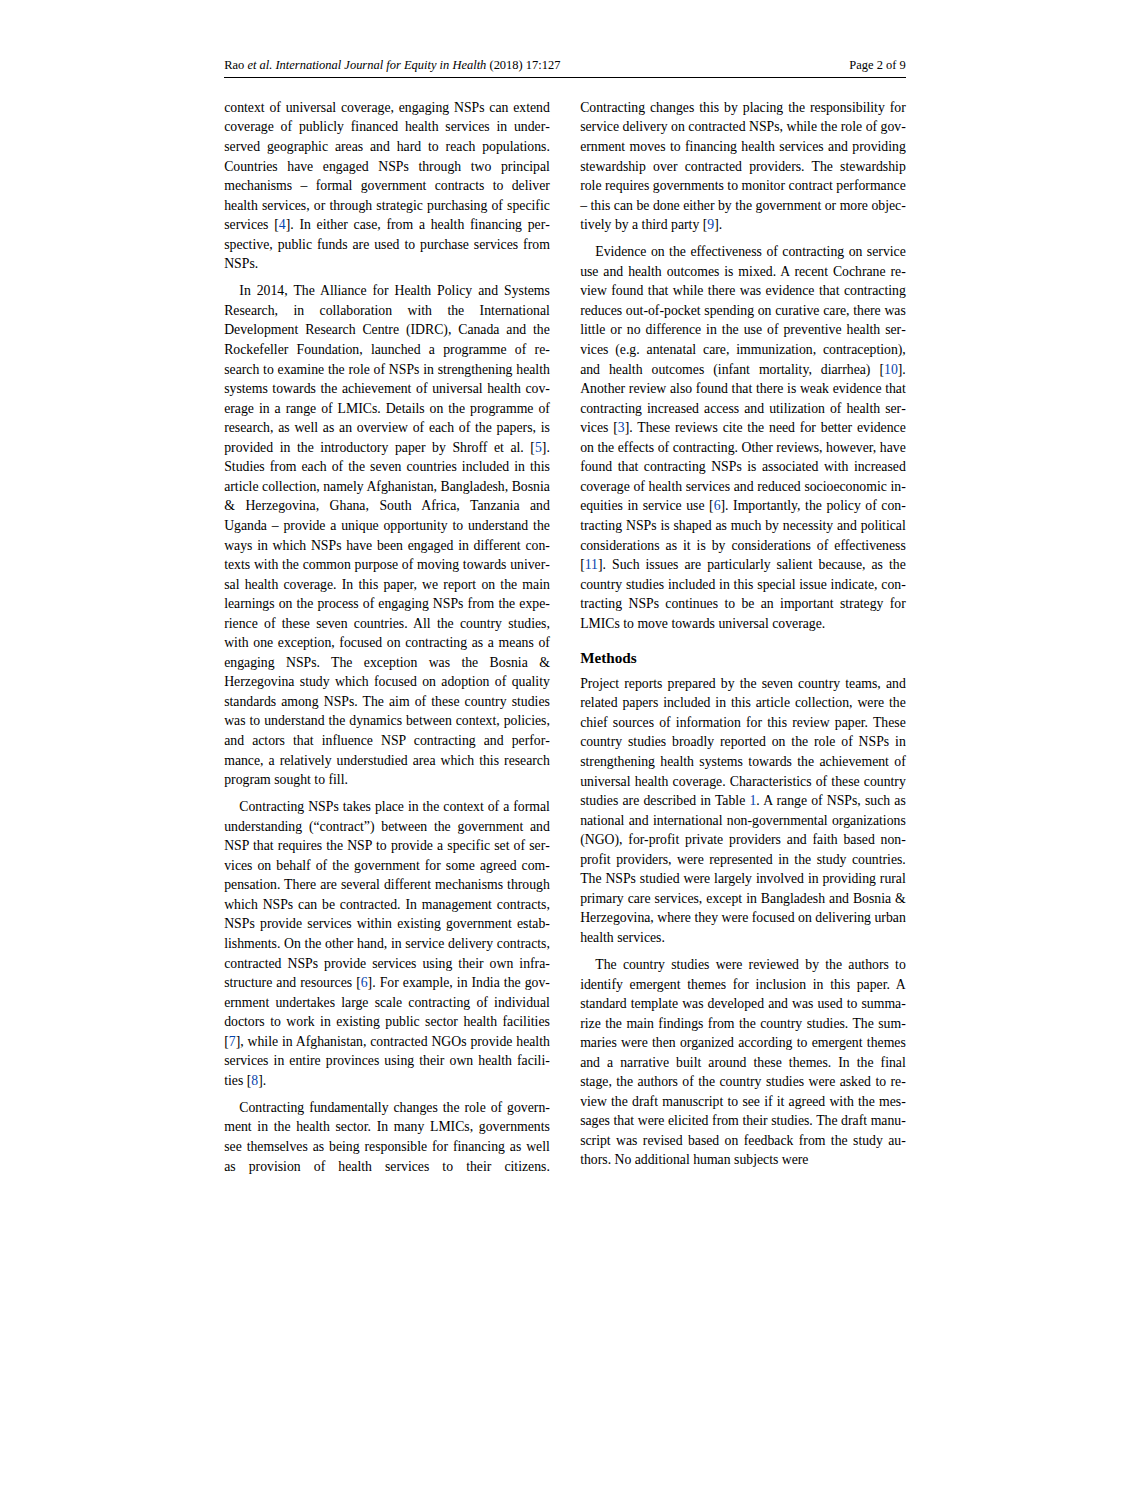Rao et al. International Journal for Equity in Health (2018) 17:127
Page 2 of 9
context of universal coverage, engaging NSPs can extend coverage of publicly financed health services in underserved geographic areas and hard to reach populations. Countries have engaged NSPs through two principal mechanisms – formal government contracts to deliver health services, or through strategic purchasing of specific services [4]. In either case, from a health financing perspective, public funds are used to purchase services from NSPs.
In 2014, The Alliance for Health Policy and Systems Research, in collaboration with the International Development Research Centre (IDRC), Canada and the Rockefeller Foundation, launched a programme of research to examine the role of NSPs in strengthening health systems towards the achievement of universal health coverage in a range of LMICs. Details on the programme of research, as well as an overview of each of the papers, is provided in the introductory paper by Shroff et al. [5]. Studies from each of the seven countries included in this article collection, namely Afghanistan, Bangladesh, Bosnia & Herzegovina, Ghana, South Africa, Tanzania and Uganda – provide a unique opportunity to understand the ways in which NSPs have been engaged in different contexts with the common purpose of moving towards universal health coverage. In this paper, we report on the main learnings on the process of engaging NSPs from the experience of these seven countries. All the country studies, with one exception, focused on contracting as a means of engaging NSPs. The exception was the Bosnia & Herzegovina study which focused on adoption of quality standards among NSPs. The aim of these country studies was to understand the dynamics between context, policies, and actors that influence NSP contracting and performance, a relatively understudied area which this research program sought to fill.
Contracting NSPs takes place in the context of a formal understanding (“contract”) between the government and NSP that requires the NSP to provide a specific set of services on behalf of the government for some agreed compensation. There are several different mechanisms through which NSPs can be contracted. In management contracts, NSPs provide services within existing government establishments. On the other hand, in service delivery contracts, contracted NSPs provide services using their own infrastructure and resources [6]. For example, in India the government undertakes large scale contracting of individual doctors to work in existing public sector health facilities [7], while in Afghanistan, contracted NGOs provide health services in entire provinces using their own health facilities [8].
Contracting fundamentally changes the role of government in the health sector. In many LMICs, governments see themselves as being responsible for financing as well as provision of health services to their citizens. Contracting changes this by placing the responsibility for service delivery on contracted NSPs, while the role of government moves to financing health services and providing stewardship over contracted providers. The stewardship role requires governments to monitor contract performance – this can be done either by the government or more objectively by a third party [9].
Evidence on the effectiveness of contracting on service use and health outcomes is mixed. A recent Cochrane review found that while there was evidence that contracting reduces out-of-pocket spending on curative care, there was little or no difference in the use of preventive health services (e.g. antenatal care, immunization, contraception), and health outcomes (infant mortality, diarrhea) [10]. Another review also found that there is weak evidence that contracting increased access and utilization of health services [3]. These reviews cite the need for better evidence on the effects of contracting. Other reviews, however, have found that contracting NSPs is associated with increased coverage of health services and reduced socioeconomic inequities in service use [6]. Importantly, the policy of contracting NSPs is shaped as much by necessity and political considerations as it is by considerations of effectiveness [11]. Such issues are particularly salient because, as the country studies included in this special issue indicate, contracting NSPs continues to be an important strategy for LMICs to move towards universal coverage.
Methods
Project reports prepared by the seven country teams, and related papers included in this article collection, were the chief sources of information for this review paper. These country studies broadly reported on the role of NSPs in strengthening health systems towards the achievement of universal health coverage. Characteristics of these country studies are described in Table 1. A range of NSPs, such as national and international non-governmental organizations (NGO), for-profit private providers and faith based non-profit providers, were represented in the study countries. The NSPs studied were largely involved in providing rural primary care services, except in Bangladesh and Bosnia & Herzegovina, where they were focused on delivering urban health services.
The country studies were reviewed by the authors to identify emergent themes for inclusion in this paper. A standard template was developed and was used to summarize the main findings from the country studies. The summaries were then organized according to emergent themes and a narrative built around these themes. In the final stage, the authors of the country studies were asked to review the draft manuscript to see if it agreed with the messages that were elicited from their studies. The draft manuscript was revised based on feedback from the study authors. No additional human subjects were